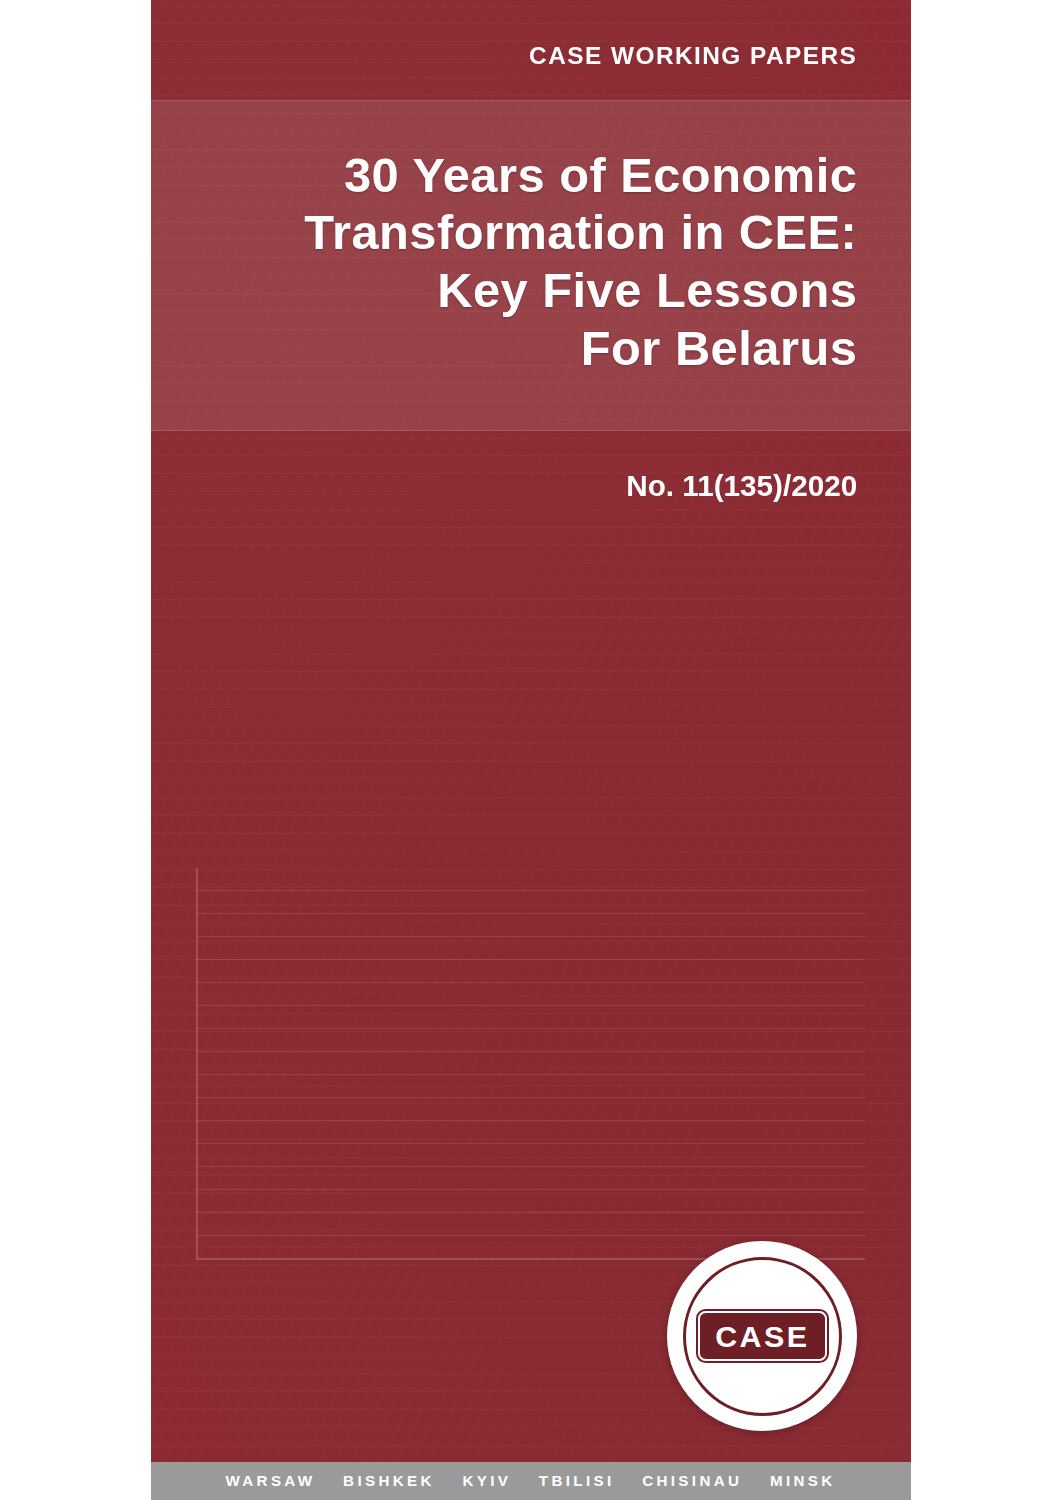CASE Working Papers
30 Years of Economic
Transformation in CEE:
Key Five Lessons
For Belarus
No. 11(135)/2020
CASE
Warsaw Bishkek Kyiv Tbilisi Chisinau Minsk